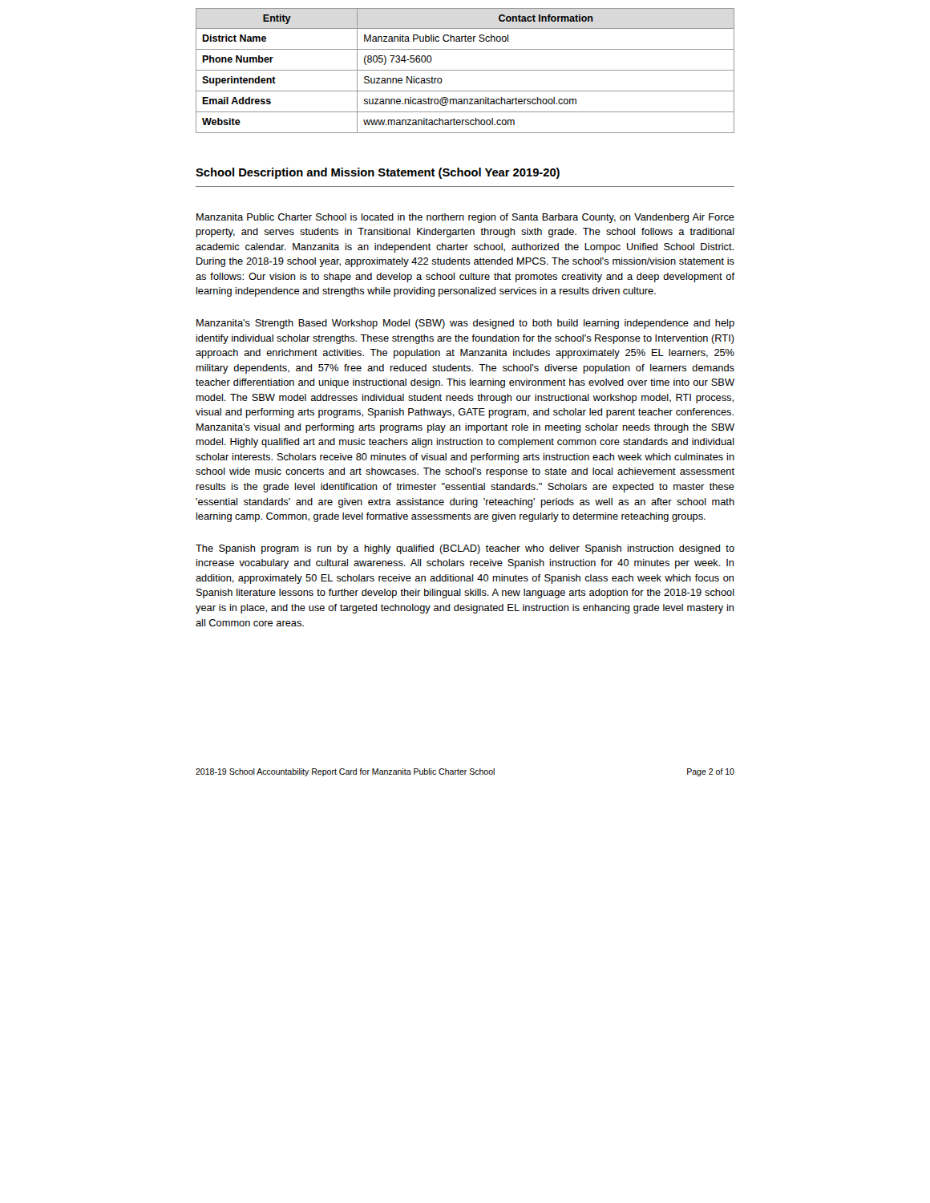| Entity | Contact Information |
| --- | --- |
| District Name | Manzanita Public Charter School |
| Phone Number | (805) 734-5600 |
| Superintendent | Suzanne Nicastro |
| Email Address | suzanne.nicastro@manzanitacharterschool.com |
| Website | www.manzanitacharterschool.com |
School Description and Mission Statement (School Year 2019-20)
Manzanita Public Charter School is located in the northern region of Santa Barbara County, on Vandenberg Air Force property, and serves students in Transitional Kindergarten through sixth grade. The school follows a traditional academic calendar. Manzanita is an independent charter school, authorized the Lompoc Unified School District. During the 2018-19 school year, approximately 422 students attended MPCS. The school's mission/vision statement is as follows: Our vision is to shape and develop a school culture that promotes creativity and a deep development of learning independence and strengths while providing personalized services in a results driven culture.
Manzanita's Strength Based Workshop Model (SBW) was designed to both build learning independence and help identify individual scholar strengths. These strengths are the foundation for the school's Response to Intervention (RTI) approach and enrichment activities. The population at Manzanita includes approximately 25% EL learners, 25% military dependents, and 57% free and reduced students. The school's diverse population of learners demands teacher differentiation and unique instructional design. This learning environment has evolved over time into our SBW model. The SBW model addresses individual student needs through our instructional workshop model, RTI process, visual and performing arts programs, Spanish Pathways, GATE program, and scholar led parent teacher conferences. Manzanita's visual and performing arts programs play an important role in meeting scholar needs through the SBW model. Highly qualified art and music teachers align instruction to complement common core standards and individual scholar interests. Scholars receive 80 minutes of visual and performing arts instruction each week which culminates in school wide music concerts and art showcases. The school's response to state and local achievement assessment results is the grade level identification of trimester "essential standards." Scholars are expected to master these 'essential standards' and are given extra assistance during 'reteaching' periods as well as an after school math learning camp. Common, grade level formative assessments are given regularly to determine reteaching groups.
The Spanish program is run by a highly qualified (BCLAD) teacher who deliver Spanish instruction designed to increase vocabulary and cultural awareness. All scholars receive Spanish instruction for 40 minutes per week. In addition, approximately 50 EL scholars receive an additional 40 minutes of Spanish class each week which focus on Spanish literature lessons to further develop their bilingual skills. A new language arts adoption for the 2018-19 school year is in place, and the use of targeted technology and designated EL instruction is enhancing grade level mastery in all Common core areas.
2018-19 School Accountability Report Card for Manzanita Public Charter School Page 2 of 10